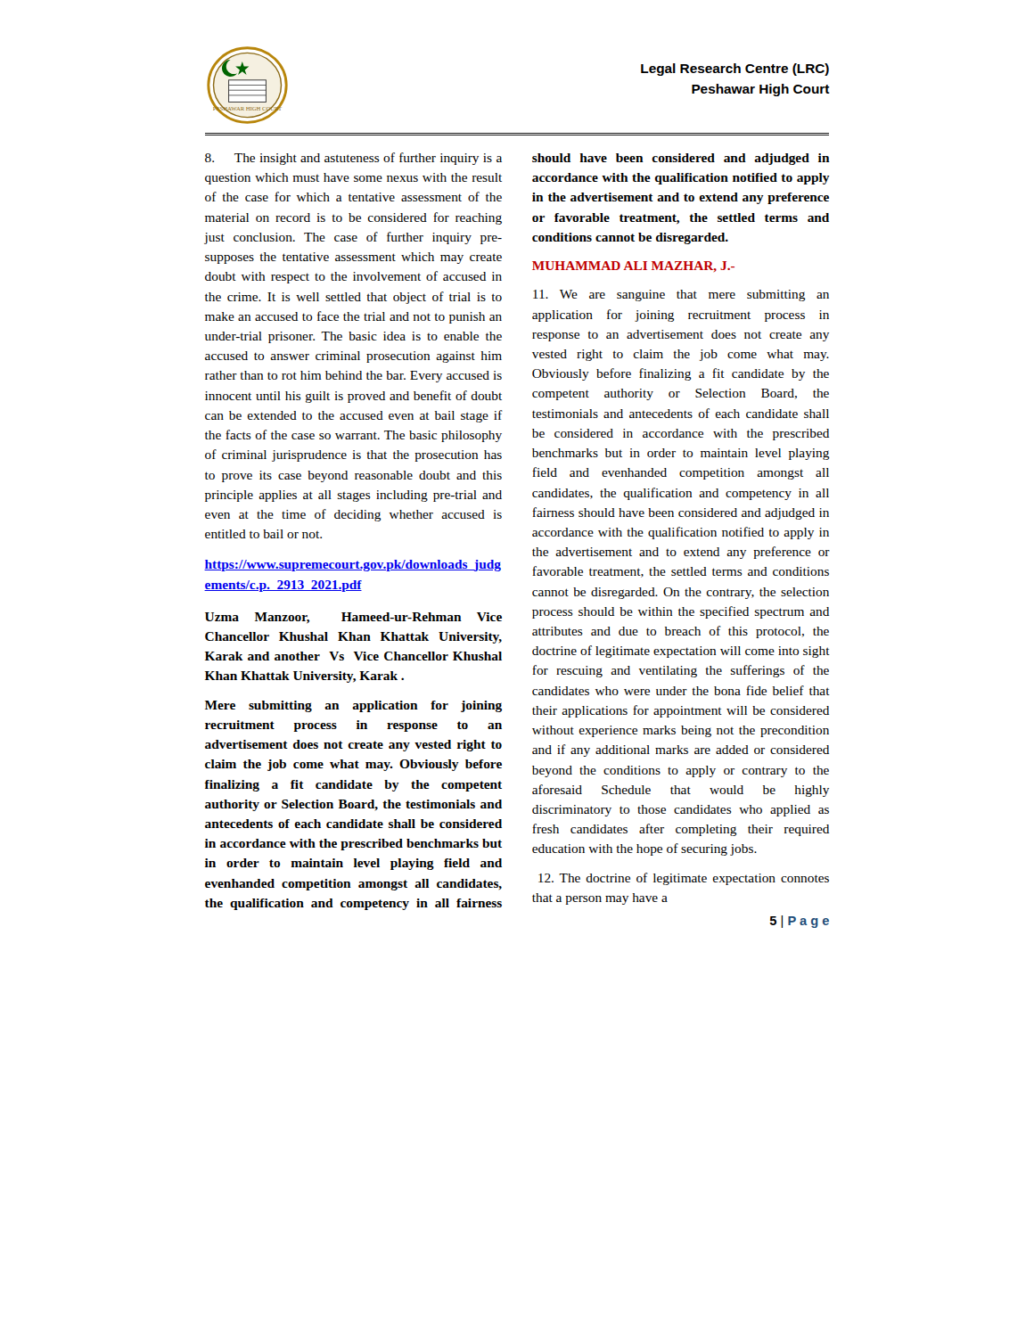Legal Research Centre (LRC)
Peshawar High Court
8. The insight and astuteness of further inquiry is a question which must have some nexus with the result of the case for which a tentative assessment of the material on record is to be considered for reaching just conclusion. The case of further inquiry pre-supposes the tentative assessment which may create doubt with respect to the involvement of accused in the crime. It is well settled that object of trial is to make an accused to face the trial and not to punish an under-trial prisoner. The basic idea is to enable the accused to answer criminal prosecution against him rather than to rot him behind the bar. Every accused is innocent until his guilt is proved and benefit of doubt can be extended to the accused even at bail stage if the facts of the case so warrant. The basic philosophy of criminal jurisprudence is that the prosecution has to prove its case beyond reasonable doubt and this principle applies at all stages including pre-trial and even at the time of deciding whether accused is entitled to bail or not.
https://www.supremecourt.gov.pk/downloads_judgements/c.p._2913_2021.pdf
Uzma Manzoor, Hameed-ur-Rehman Vice Chancellor Khushal Khan Khattak University, Karak and another Vs Vice Chancellor Khushal Khan Khattak University, Karak .
Mere submitting an application for joining recruitment process in response to an advertisement does not create any vested right to claim the job come what may. Obviously before finalizing a fit candidate by the competent authority or Selection Board, the testimonials and antecedents of each candidate shall be considered in accordance with the prescribed benchmarks but in order to maintain level playing field and evenhanded competition amongst all candidates, the qualification and competency in all fairness should have been considered and adjudged in accordance with the qualification notified to apply in the advertisement and to extend any preference or favorable treatment, the settled terms and conditions cannot be disregarded.
MUHAMMAD ALI MAZHAR, J.-
11. We are sanguine that mere submitting an application for joining recruitment process in response to an advertisement does not create any vested right to claim the job come what may. Obviously before finalizing a fit candidate by the competent authority or Selection Board, the testimonials and antecedents of each candidate shall be considered in accordance with the prescribed benchmarks but in order to maintain level playing field and evenhanded competition amongst all candidates, the qualification and competency in all fairness should have been considered and adjudged in accordance with the qualification notified to apply in the advertisement and to extend any preference or favorable treatment, the settled terms and conditions cannot be disregarded. On the contrary, the selection process should be within the specified spectrum and attributes and due to breach of this protocol, the doctrine of legitimate expectation will come into sight for rescuing and ventilating the sufferings of the candidates who were under the bona fide belief that their applications for appointment will be considered without experience marks being not the precondition and if any additional marks are added or considered beyond the conditions to apply or contrary to the aforesaid Schedule that would be highly discriminatory to those candidates who applied as fresh candidates after completing their required education with the hope of securing jobs.
12. The doctrine of legitimate expectation connotes that a person may have a
5 | P a g e